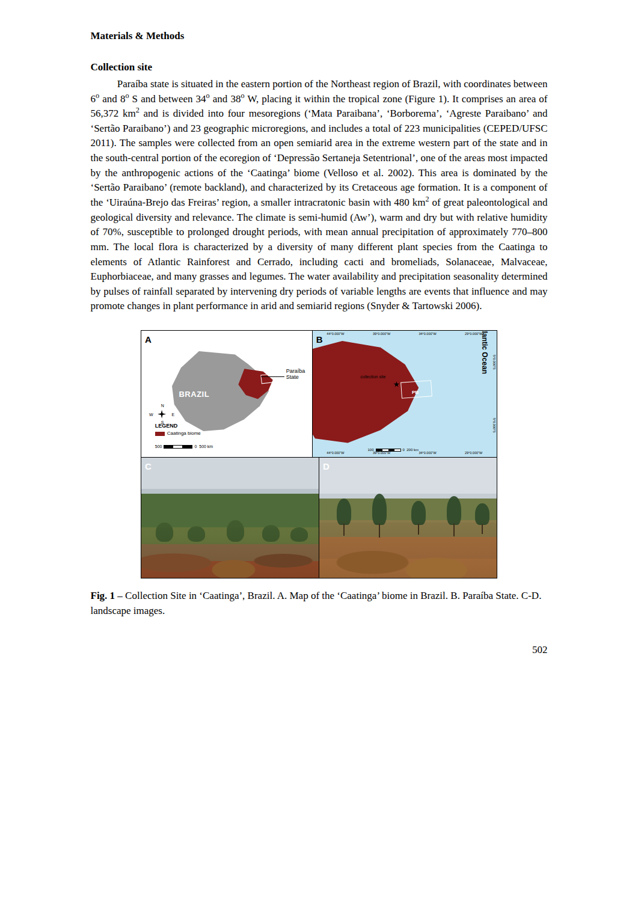Materials & Methods
Collection site
Paraíba state is situated in the eastern portion of the Northeast region of Brazil, with coordinates between 6o and 8o S and between 34o and 38o W, placing it within the tropical zone (Figure 1). It comprises an area of 56,372 km2 and is divided into four mesoregions (‘Mata Paraibana’, ‘Borborema’, ‘Agreste Paraibano’ and ‘Sertão Paraibano’) and 23 geographic microregions, and includes a total of 223 municipalities (CEPED/UFSC 2011). The samples were collected from an open semiarid area in the extreme western part of the state and in the south-central portion of the ecoregion of ‘Depressão Sertaneja Setentrional’, one of the areas most impacted by the anthropogenic actions of the ‘Caatinga’ biome (Velloso et al. 2002). This area is dominated by the ‘Sertão Paraibano’ (remote backland), and characterized by its Cretaceous age formation. It is a component of the ‘Uiraúna-Brejo das Freiras’ region, a smaller intracratonic basin with 480 km2 of great paleontological and geological diversity and relevance. The climate is semi-humid (Aw’), warm and dry but with relative humidity of 70%, susceptible to prolonged drought periods, with mean annual precipitation of approximately 770–800 mm. The local flora is characterized by a diversity of many different plant species from the Caatinga to elements of Atlantic Rainforest and Cerrado, including cacti and bromeliads, Solanaceae, Malvaceae, Euphorbiaceae, and many grasses and legumes. The water availability and precipitation seasonality determined by pulses of rainfall separated by intervening dry periods of variable lengths are events that influence and may promote changes in plant performance in arid and semiarid regions (Snyder & Tartowski 2006).
A
BRAZIL
Paraíba
State
N S W E
LEGEND
Caatinga biome
500 0 500 km
B
44°0.000"W 39°0.000"W 34°0.000"W 29°0.000"W
5°0.000"S 5°0.000"S
5°0.000"S 5°0.000"S
PB
collection site
Atlantic Ocean
100 0 200 km
44°0.000"W 39°0.000"W 34°0.000"W 29°0.000"W
C
D
Fig. 1 – Collection Site in ‘Caatinga’, Brazil. A. Map of the ‘Caatinga’ biome in Brazil. B. Paraíba State. C-D. landscape images.
502